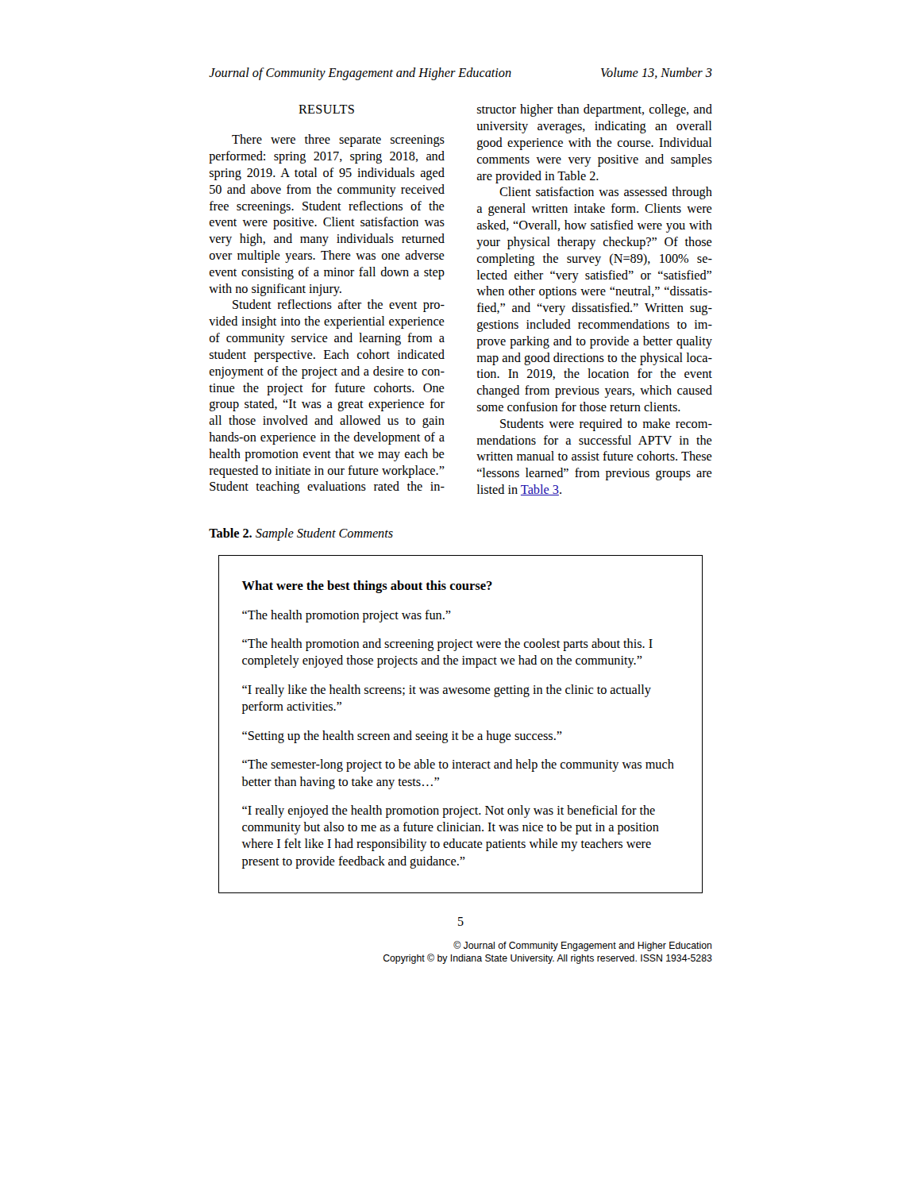Journal of Community Engagement and Higher Education
Volume 13, Number 3
RESULTS
There were three separate screenings performed: spring 2017, spring 2018, and spring 2019. A total of 95 individuals aged 50 and above from the community received free screenings. Student reflections of the event were positive. Client satisfaction was very high, and many individuals returned over multiple years. There was one adverse event consisting of a minor fall down a step with no significant injury.
Student reflections after the event provided insight into the experiential experience of community service and learning from a student perspective. Each cohort indicated enjoyment of the project and a desire to continue the project for future cohorts. One group stated, “It was a great experience for all those involved and allowed us to gain hands-on experience in the development of a health promotion event that we may each be requested to initiate in our future workplace.” Student teaching evaluations rated the instructor higher than department, college, and university averages, indicating an overall good experience with the course. Individual comments were very positive and samples are provided in Table 2.
Client satisfaction was assessed through a general written intake form. Clients were asked, “Overall, how satisfied were you with your physical therapy checkup?” Of those completing the survey (N=89), 100% selected either “very satisfied” or “satisfied” when other options were “neutral,” “dissatisfied,” and “very dissatisfied.” Written suggestions included recommendations to improve parking and to provide a better quality map and good directions to the physical location. In 2019, the location for the event changed from previous years, which caused some confusion for those return clients.
Students were required to make recommendations for a successful APTV in the written manual to assist future cohorts. These “lessons learned” from previous groups are listed in Table 3.
Table 2. Sample Student Comments
What were the best things about this course?
“The health promotion project was fun.”
“The health promotion and screening project were the coolest parts about this. I completely enjoyed those projects and the impact we had on the community.”
“I really like the health screens; it was awesome getting in the clinic to actually perform activities.”
“Setting up the health screen and seeing it be a huge success.”
“The semester-long project to be able to interact and help the community was much better than having to take any tests…”
“I really enjoyed the health promotion project. Not only was it beneficial for the community but also to me as a future clinician. It was nice to be put in a position where I felt like I had responsibility to educate patients while my teachers were present to provide feedback and guidance.”
5
© Journal of Community Engagement and Higher Education
Copyright © by Indiana State University. All rights reserved. ISSN 1934-5283